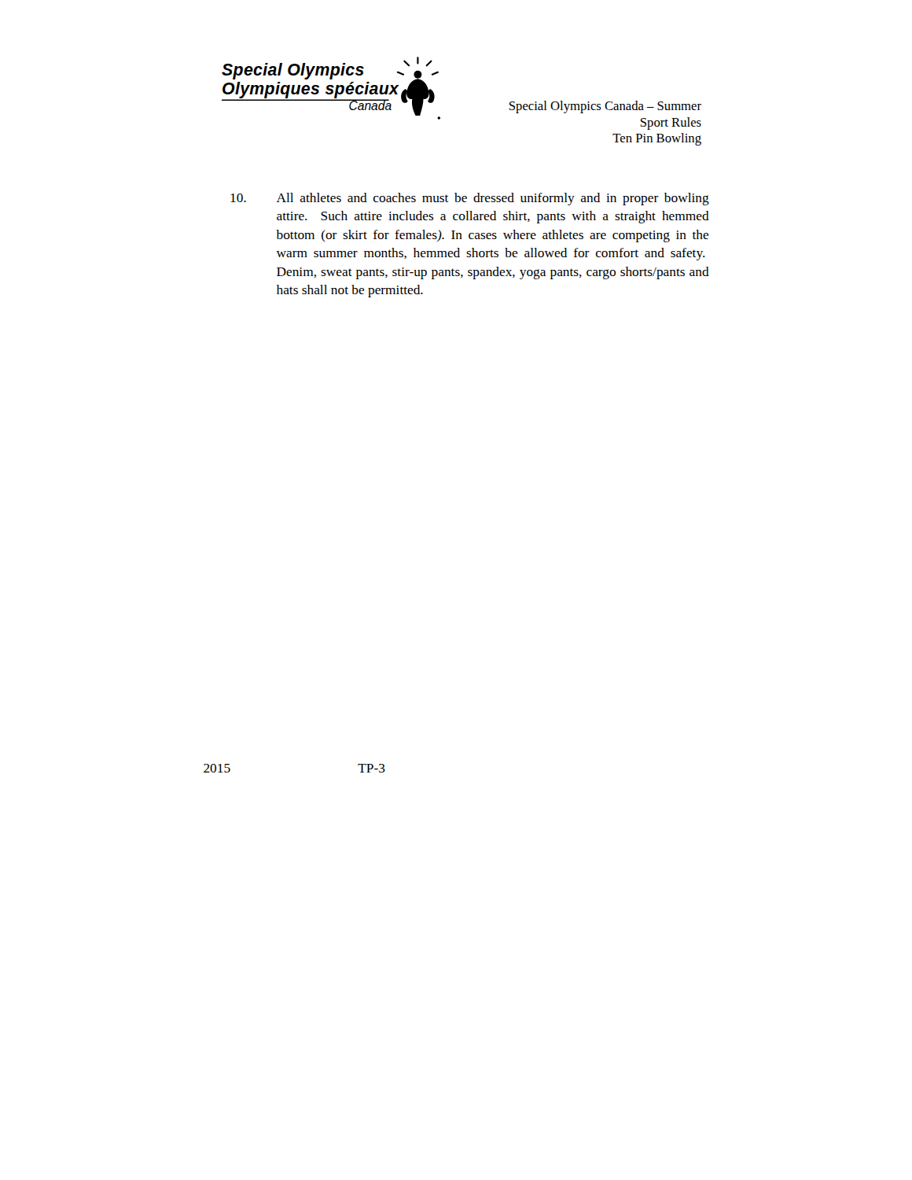Special Olympics / Olympiques spéciaux Canada Special Olympics Olympiques spéciaux Canada
Special Olympics Canada – Summer Sport Rules
Ten Pin Bowling
10. All athletes and coaches must be dressed uniformly and in proper bowling attire. Such attire includes a collared shirt, pants with a straight hemmed bottom (or skirt for females). In cases where athletes are competing in the warm summer months, hemmed shorts be allowed for comfort and safety. Denim, sweat pants, stir-up pants, spandex, yoga pants, cargo shorts/pants and hats shall not be permitted.
2015
TP-3